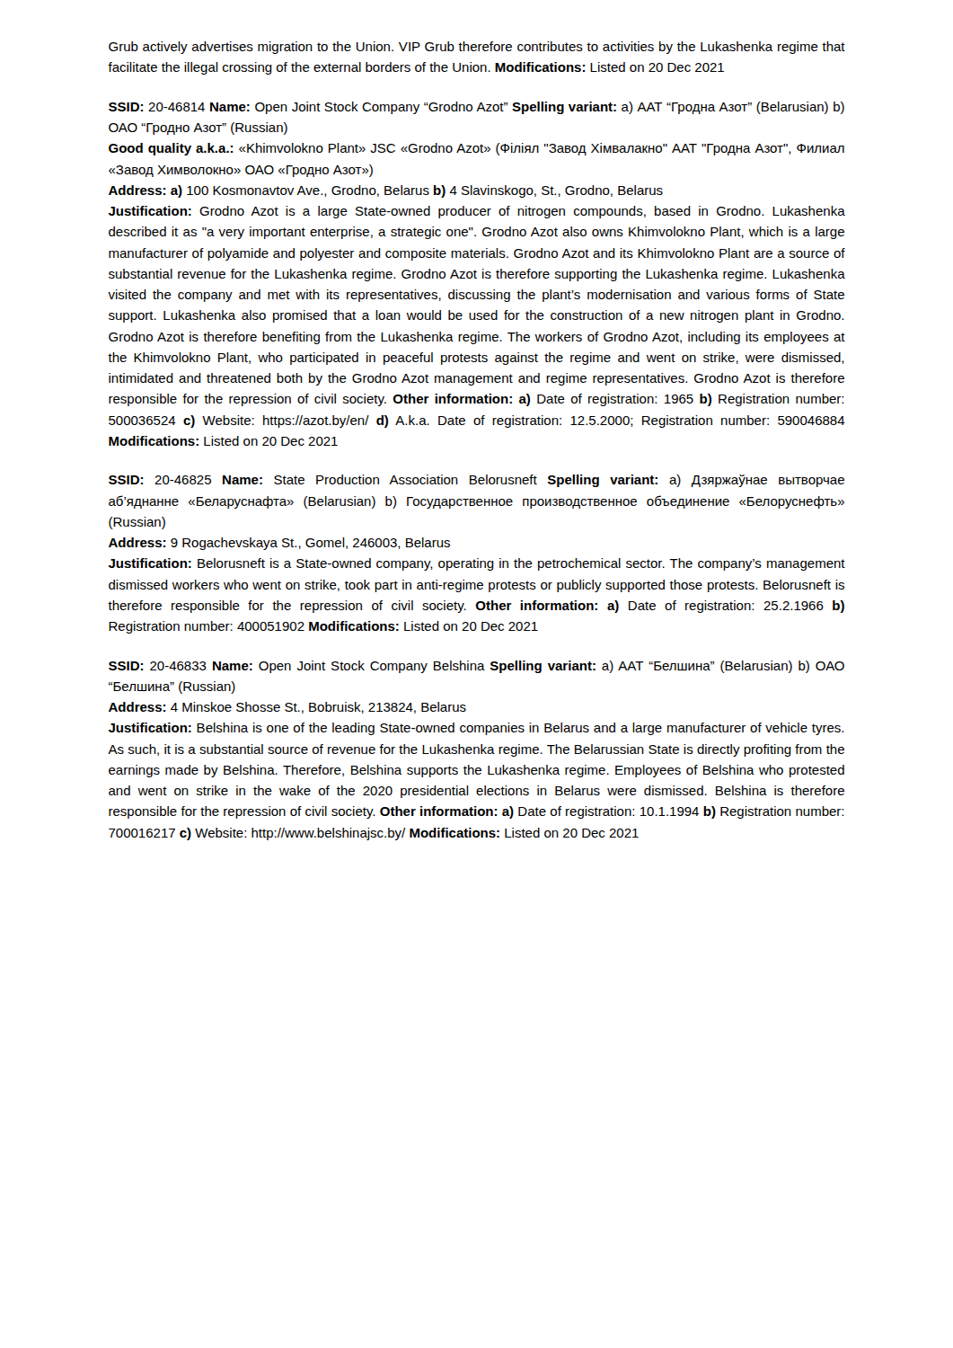Grub actively advertises migration to the Union. VIP Grub therefore contributes to activities by the Lukashenka regime that facilitate the illegal crossing of the external borders of the Union. Modifications: Listed on 20 Dec 2021
SSID: 20-46814 Name: Open Joint Stock Company “Grodno Azot” Spelling variant: a) ААТ “Гродна Азот” (Belarusian) b) ОАО “Гродно Азот” (Russian)
Good quality a.k.a.: «Khimvolokno Plant» JSC «Grodno Azot» (Філіял "Завод Хімвалакно" ААТ "Гродна Азот", Филиал «Завод Химволокно» ОАО «Гродно Азот»)
Address: a) 100 Kosmonavtov Ave., Grodno, Belarus b) 4 Slavinskogo, St., Grodno, Belarus
Justification: Grodno Azot is a large State-owned producer of nitrogen compounds, based in Grodno. Lukashenka described it as "a very important enterprise, a strategic one". Grodno Azot also owns Khimvolokno Plant, which is a large manufacturer of polyamide and polyester and composite materials. Grodno Azot and its Khimvolokno Plant are a source of substantial revenue for the Lukashenka regime. Grodno Azot is therefore supporting the Lukashenka regime. Lukashenka visited the company and met with its representatives, discussing the plant’s modernisation and various forms of State support. Lukashenka also promised that a loan would be used for the construction of a new nitrogen plant in Grodno. Grodno Azot is therefore benefiting from the Lukashenka regime. The workers of Grodno Azot, including its employees at the Khimvolokno Plant, who participated in peaceful protests against the regime and went on strike, were dismissed, intimidated and threatened both by the Grodno Azot management and regime representatives. Grodno Azot is therefore responsible for the repression of civil society. Other information: a) Date of registration: 1965 b) Registration number: 500036524 c) Website: https://azot.by/en/ d) A.k.a. Date of registration: 12.5.2000; Registration number: 590046884 Modifications: Listed on 20 Dec 2021
SSID: 20-46825 Name: State Production Association Belorusneft Spelling variant: a) Дзяржаўнае вытворчае аб’яднанне «Беларуснафта» (Belarusian) b) Государственное производственное объединение «Белоруснефть» (Russian)
Address: 9 Rogachevskaya St., Gomel, 246003, Belarus
Justification: Belorusneft is a State-owned company, operating in the petrochemical sector. The company’s management dismissed workers who went on strike, took part in anti-regime protests or publicly supported those protests. Belorusneft is therefore responsible for the repression of civil society. Other information: a) Date of registration: 25.2.1966 b) Registration number: 400051902 Modifications: Listed on 20 Dec 2021
SSID: 20-46833 Name: Open Joint Stock Company Belshina Spelling variant: a) AAT “Белшина” (Belarusian) b) ОАО “Белшина” (Russian)
Address: 4 Minskoe Shosse St., Bobruisk, 213824, Belarus
Justification: Belshina is one of the leading State-owned companies in Belarus and a large manufacturer of vehicle tyres. As such, it is a substantial source of revenue for the Lukashenka regime. The Belarussian State is directly profiting from the earnings made by Belshina. Therefore, Belshina supports the Lukashenka regime. Employees of Belshina who protested and went on strike in the wake of the 2020 presidential elections in Belarus were dismissed. Belshina is therefore responsible for the repression of civil society. Other information: a) Date of registration: 10.1.1994 b) Registration number: 700016217 c) Website: http://www.belshinajsc.by/ Modifications: Listed on 20 Dec 2021